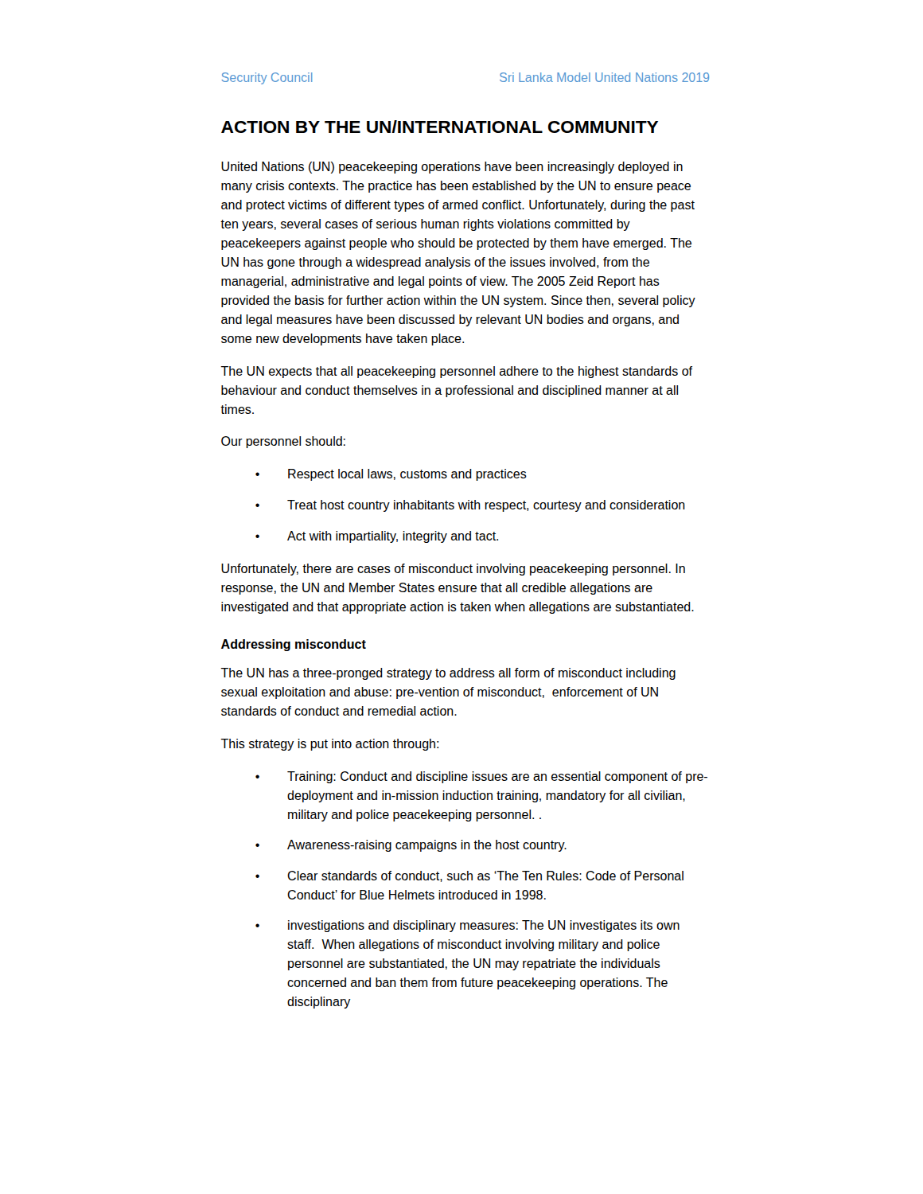Security Council Sri Lanka Model United Nations 2019
ACTION BY THE UN/INTERNATIONAL COMMUNITY
United Nations (UN) peacekeeping operations have been increasingly deployed in many crisis contexts. The practice has been established by the UN to ensure peace and protect victims of different types of armed conflict. Unfortunately, during the past ten years, several cases of serious human rights violations committed by peacekeepers against people who should be protected by them have emerged. The UN has gone through a widespread analysis of the issues involved, from the managerial, administrative and legal points of view. The 2005 Zeid Report has provided the basis for further action within the UN system. Since then, several policy and legal measures have been discussed by relevant UN bodies and organs, and some new developments have taken place.
The UN expects that all peacekeeping personnel adhere to the highest standards of behaviour and conduct themselves in a professional and disciplined manner at all times.
Our personnel should:
Respect local laws, customs and practices
Treat host country inhabitants with respect, courtesy and consideration
Act with impartiality, integrity and tact.
Unfortunately, there are cases of misconduct involving peacekeeping personnel. In response, the UN and Member States ensure that all credible allegations are investigated and that appropriate action is taken when allegations are substantiated.
Addressing misconduct
The UN has a three-pronged strategy to address all form of misconduct including sexual exploitation and abuse: pre-vention of misconduct, enforcement of UN standards of conduct and remedial action.
This strategy is put into action through:
Training: Conduct and discipline issues are an essential component of pre-deployment and in-mission induction training, mandatory for all civilian, military and police peacekeeping personnel. .
Awareness-raising campaigns in the host country.
Clear standards of conduct, such as ‘The Ten Rules: Code of Personal Conduct’ for Blue Helmets introduced in 1998.
investigations and disciplinary measures: The UN investigates its own staff. When allegations of misconduct involving military and police personnel are substantiated, the UN may repatriate the individuals concerned and ban them from future peacekeeping operations. The disciplinary